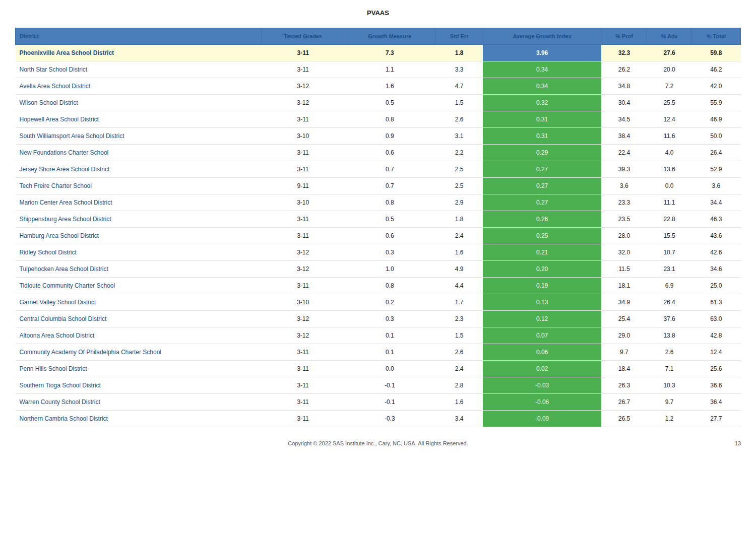PVAAS
| District | Tested Grades | Growth Measure | Std Err | Average Growth Index | % Prof | % Adv | % Total |
| --- | --- | --- | --- | --- | --- | --- | --- |
| Phoenixville Area School District | 3-11 | 7.3 | 1.8 | 3.96 | 32.3 | 27.6 | 59.8 |
| North Star School District | 3-11 | 1.1 | 3.3 | 0.34 | 26.2 | 20.0 | 46.2 |
| Avella Area School District | 3-12 | 1.6 | 4.7 | 0.34 | 34.8 | 7.2 | 42.0 |
| Wilson School District | 3-12 | 0.5 | 1.5 | 0.32 | 30.4 | 25.5 | 55.9 |
| Hopewell Area School District | 3-11 | 0.8 | 2.6 | 0.31 | 34.5 | 12.4 | 46.9 |
| South Williamsport Area School District | 3-10 | 0.9 | 3.1 | 0.31 | 38.4 | 11.6 | 50.0 |
| New Foundations Charter School | 3-11 | 0.6 | 2.2 | 0.29 | 22.4 | 4.0 | 26.4 |
| Jersey Shore Area School District | 3-11 | 0.7 | 2.5 | 0.27 | 39.3 | 13.6 | 52.9 |
| Tech Freire Charter School | 9-11 | 0.7 | 2.5 | 0.27 | 3.6 | 0.0 | 3.6 |
| Marion Center Area School District | 3-10 | 0.8 | 2.9 | 0.27 | 23.3 | 11.1 | 34.4 |
| Shippensburg Area School District | 3-11 | 0.5 | 1.8 | 0.26 | 23.5 | 22.8 | 46.3 |
| Hamburg Area School District | 3-11 | 0.6 | 2.4 | 0.25 | 28.0 | 15.5 | 43.6 |
| Ridley School District | 3-12 | 0.3 | 1.6 | 0.21 | 32.0 | 10.7 | 42.6 |
| Tulpehocken Area School District | 3-12 | 1.0 | 4.9 | 0.20 | 11.5 | 23.1 | 34.6 |
| Tidioute Community Charter School | 3-11 | 0.8 | 4.4 | 0.19 | 18.1 | 6.9 | 25.0 |
| Garnet Valley School District | 3-10 | 0.2 | 1.7 | 0.13 | 34.9 | 26.4 | 61.3 |
| Central Columbia School District | 3-12 | 0.3 | 2.3 | 0.12 | 25.4 | 37.6 | 63.0 |
| Altoona Area School District | 3-12 | 0.1 | 1.5 | 0.07 | 29.0 | 13.8 | 42.8 |
| Community Academy Of Philadelphia Charter School | 3-11 | 0.1 | 2.6 | 0.06 | 9.7 | 2.6 | 12.4 |
| Penn Hills School District | 3-11 | 0.0 | 2.4 | 0.02 | 18.4 | 7.1 | 25.6 |
| Southern Tioga School District | 3-11 | -0.1 | 2.8 | -0.03 | 26.3 | 10.3 | 36.6 |
| Warren County School District | 3-11 | -0.1 | 1.6 | -0.06 | 26.7 | 9.7 | 36.4 |
| Northern Cambria School District | 3-11 | -0.3 | 3.4 | -0.09 | 26.5 | 1.2 | 27.7 |
Copyright © 2022 SAS Institute Inc., Cary, NC, USA. All Rights Reserved. 13